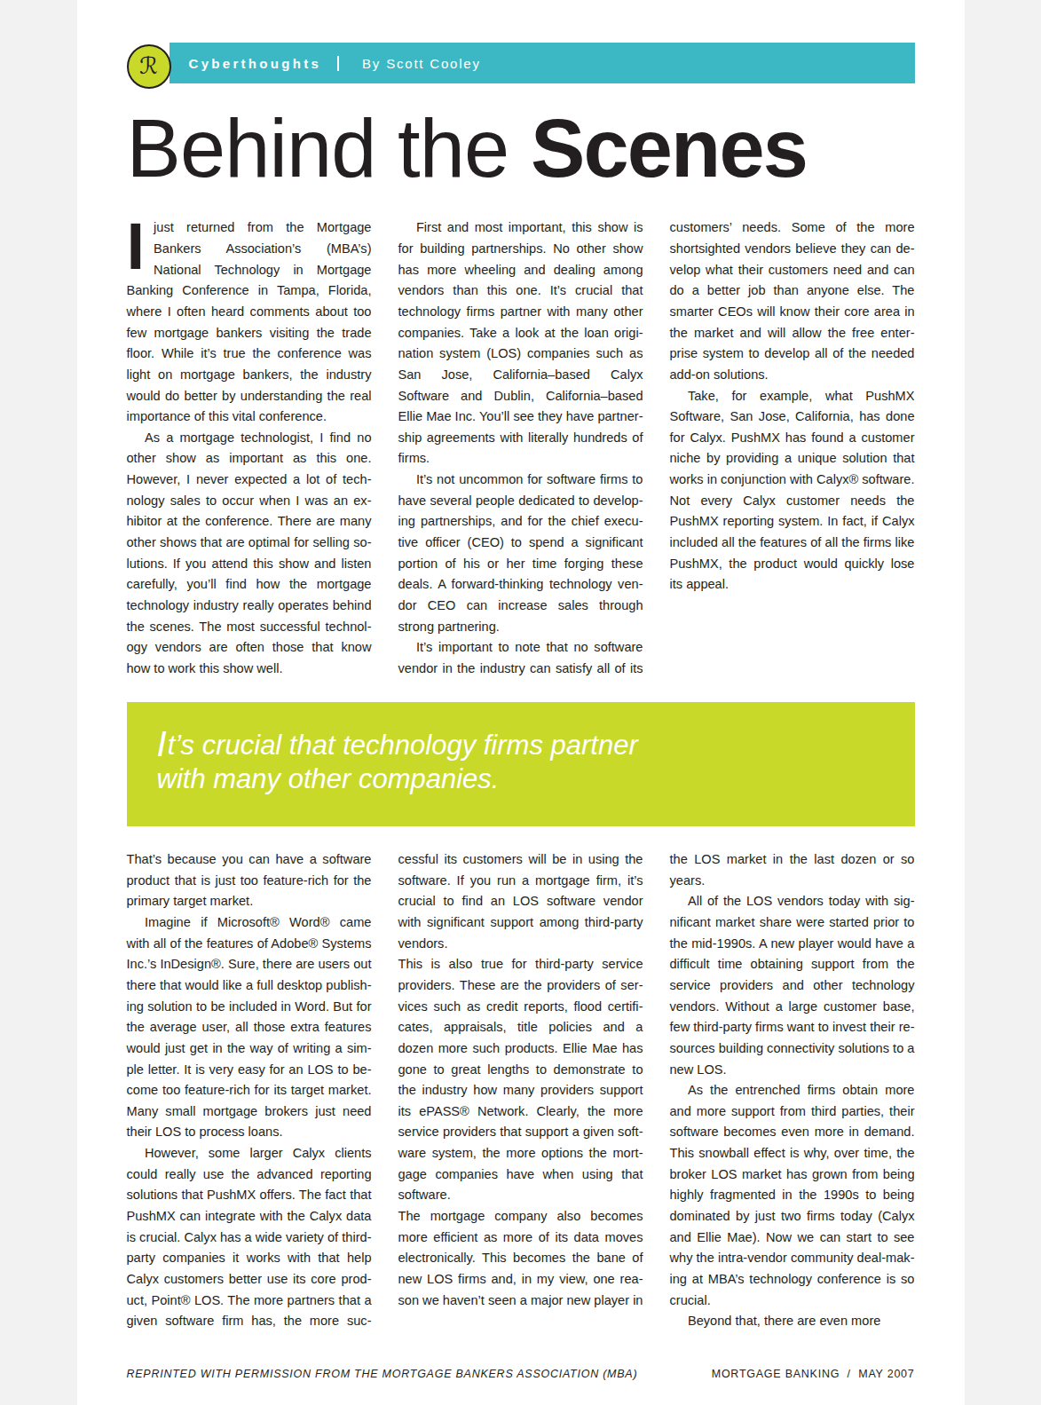ℛ
Cyberthoughts
By Scott Cooley
Behind the Scenes
Ijust returned from the Mortgage Bankers Association’s (MBA’s) National Technology in Mortgage Banking Conference in Tampa, Florida, where I often heard comments about too few mortgage bankers visiting the trade floor. While it’s true the conference was light on mortgage bankers, the industry would do better by understanding the real importance of this vital conference.
As a mortgage technologist, I find no other show as important as this one. However, I never expected a lot of technology sales to occur when I was an exhibitor at the conference. There are many other shows that are optimal for selling solutions. If you attend this show and listen carefully, you’ll find how the mortgage technology industry really operates behind the scenes. The most successful technology vendors are often those that know how to work this show well.
First and most important, this show is for building partnerships. No other show has more wheeling and dealing among vendors than this one. It’s crucial that technology firms partner with many other companies. Take a look at the loan origination system (LOS) companies such as San Jose, California–based Calyx Software and Dublin, California–based Ellie Mae Inc. You’ll see they have partnership agreements with literally hundreds of firms.
It’s not uncommon for software firms to have several people dedicated to developing partnerships, and for the chief executive officer (CEO) to spend a significant portion of his or her time forging these deals. A forward-thinking technology vendor CEO can increase sales through strong partnering.
It’s important to note that no software vendor in the industry can satisfy all of its customers’ needs. Some of the more shortsighted vendors believe they can develop what their customers need and can do a better job than anyone else. The smarter CEOs will know their core area in the market and will allow the free enterprise system to develop all of the needed add-on solutions.
Take, for example, what PushMX Software, San Jose, California, has done for Calyx. PushMX has found a customer niche by providing a unique solution that works in conjunction with Calyx® software. Not every Calyx customer needs the PushMX reporting system. In fact, if Calyx included all the features of all the firms like PushMX, the product would quickly lose its appeal.
It’s crucial that technology firms partner with many other companies.
That’s because you can have a software product that is just too feature-rich for the primary target market.
Imagine if Microsoft® Word® came with all of the features of Adobe® Systems Inc.’s InDesign®. Sure, there are users out there that would like a full desktop publishing solution to be included in Word. But for the average user, all those extra features would just get in the way of writing a simple letter. It is very easy for an LOS to become too feature-rich for its target market. Many small mortgage brokers just need their LOS to process loans.
However, some larger Calyx clients could really use the advanced reporting solutions that PushMX offers. The fact that PushMX can integrate with the Calyx data is crucial. Calyx has a wide variety of third-party companies it works with that help Calyx customers better use its core product, Point® LOS. The more partners that a given software firm has, the more successful its customers will be in using the software. If you run a mortgage firm, it’s crucial to find an LOS software vendor with significant support among third-party vendors.
This is also true for third-party service providers. These are the providers of services such as credit reports, flood certificates, appraisals, title policies and a dozen more such products. Ellie Mae has gone to great lengths to demonstrate to the industry how many providers support its ePASS® Network. Clearly, the more service providers that support a given software system, the more options the mortgage companies have when using that software.
The mortgage company also becomes more efficient as more of its data moves electronically. This becomes the bane of new LOS firms and, in my view, one reason we haven’t seen a major new player in the LOS market in the last dozen or so years.
All of the LOS vendors today with significant market share were started prior to the mid-1990s. A new player would have a difficult time obtaining support from the service providers and other technology vendors. Without a large customer base, few third-party firms want to invest their resources building connectivity solutions to a new LOS.
As the entrenched firms obtain more and more support from third parties, their software becomes even more in demand. This snowball effect is why, over time, the broker LOS market has grown from being highly fragmented in the 1990s to being dominated by just two firms today (Calyx and Ellie Mae). Now we can start to see why the intra-vendor community deal-making at MBA’s technology conference is so crucial.
Beyond that, there are even more
Reprinted with permission from the Mortgage Bankers Association (MBA)
Mortgage Banking / May 2007